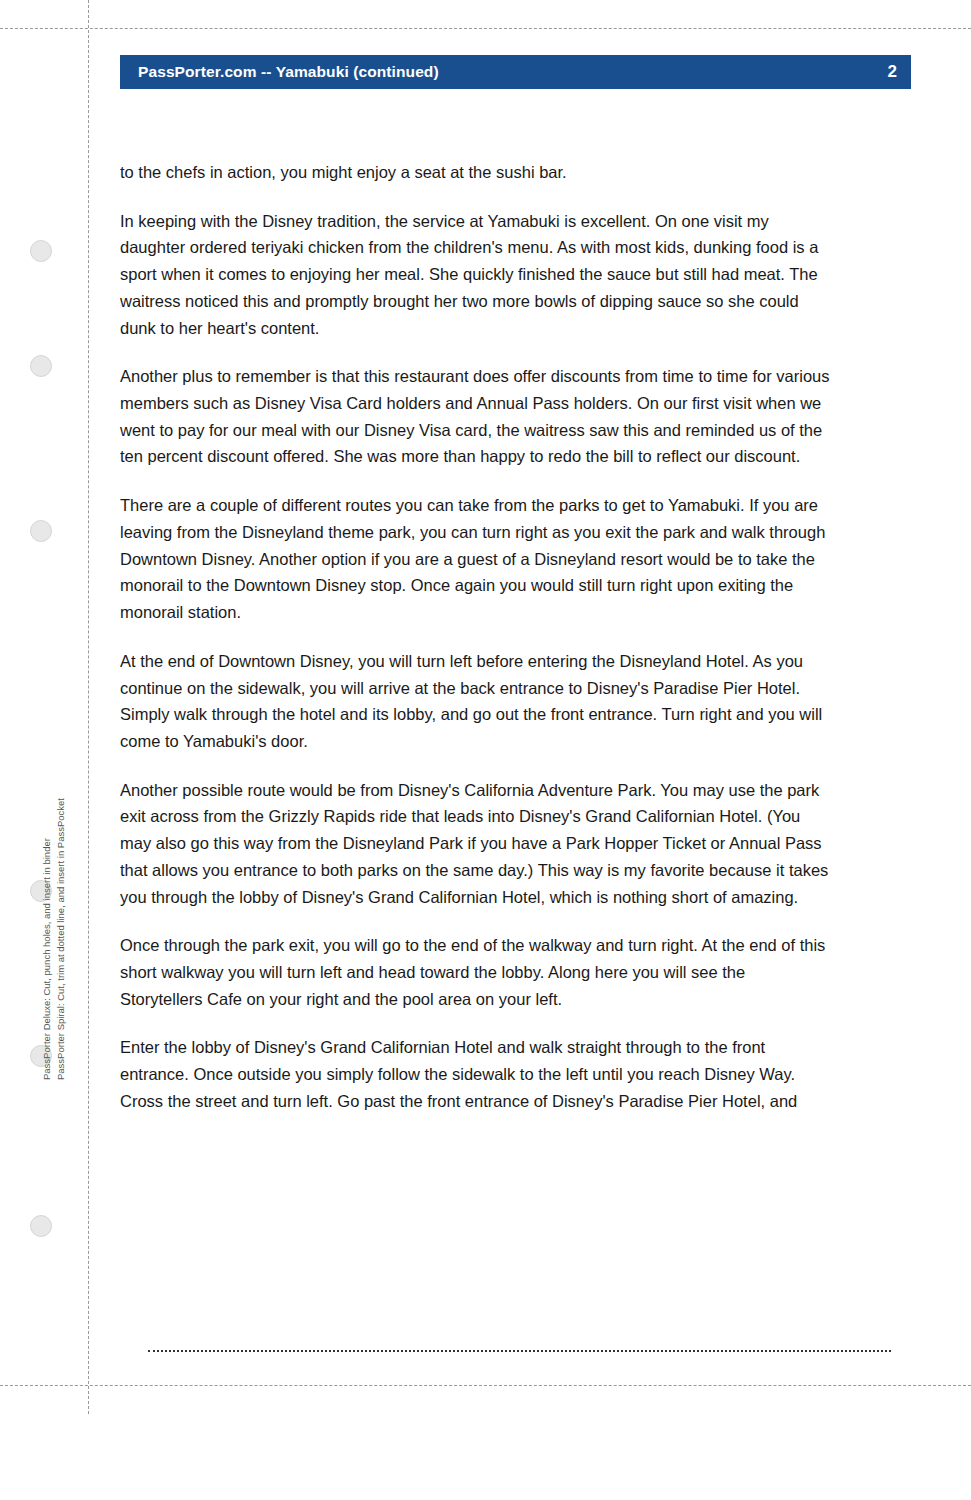PassPorter Deluxe: Cut, punch holes, and insert in binder
PassPorter Spiral: Cut, trim at dotted line, and insert in PassPocket
PassPorter.com -- Yamabuki (continued)
2
to the chefs in action, you might enjoy a seat at the sushi bar.
In keeping with the Disney tradition, the service at Yamabuki is excellent. On one visit my daughter ordered teriyaki chicken from the children's menu. As with most kids, dunking food is a sport when it comes to enjoying her meal. She quickly finished the sauce but still had meat. The waitress noticed this and promptly brought her two more bowls of dipping sauce so she could dunk to her heart's content.
Another plus to remember is that this restaurant does offer discounts from time to time for various members such as Disney Visa Card holders and Annual Pass holders. On our first visit when we went to pay for our meal with our Disney Visa card, the waitress saw this and reminded us of the ten percent discount offered. She was more than happy to redo the bill to reflect our discount.
There are a couple of different routes you can take from the parks to get to Yamabuki. If you are leaving from the Disneyland theme park, you can turn right as you exit the park and walk through Downtown Disney. Another option if you are a guest of a Disneyland resort would be to take the monorail to the Downtown Disney stop. Once again you would still turn right upon exiting the monorail station.
At the end of Downtown Disney, you will turn left before entering the Disneyland Hotel. As you continue on the sidewalk, you will arrive at the back entrance to Disney's Paradise Pier Hotel. Simply walk through the hotel and its lobby, and go out the front entrance. Turn right and you will come to Yamabuki's door.
Another possible route would be from Disney's California Adventure Park. You may use the park exit across from the Grizzly Rapids ride that leads into Disney's Grand Californian Hotel. (You may also go this way from the Disneyland Park if you have a Park Hopper Ticket or Annual Pass that allows you entrance to both parks on the same day.) This way is my favorite because it takes you through the lobby of Disney's Grand Californian Hotel, which is nothing short of amazing.
Once through the park exit, you will go to the end of the walkway and turn right. At the end of this short walkway you will turn left and head toward the lobby. Along here you will see the Storytellers Cafe on your right and the pool area on your left.
Enter the lobby of Disney's Grand Californian Hotel and walk straight through to the front entrance. Once outside you simply follow the sidewalk to the left until you reach Disney Way. Cross the street and turn left. Go past the front entrance of Disney's Paradise Pier Hotel, and